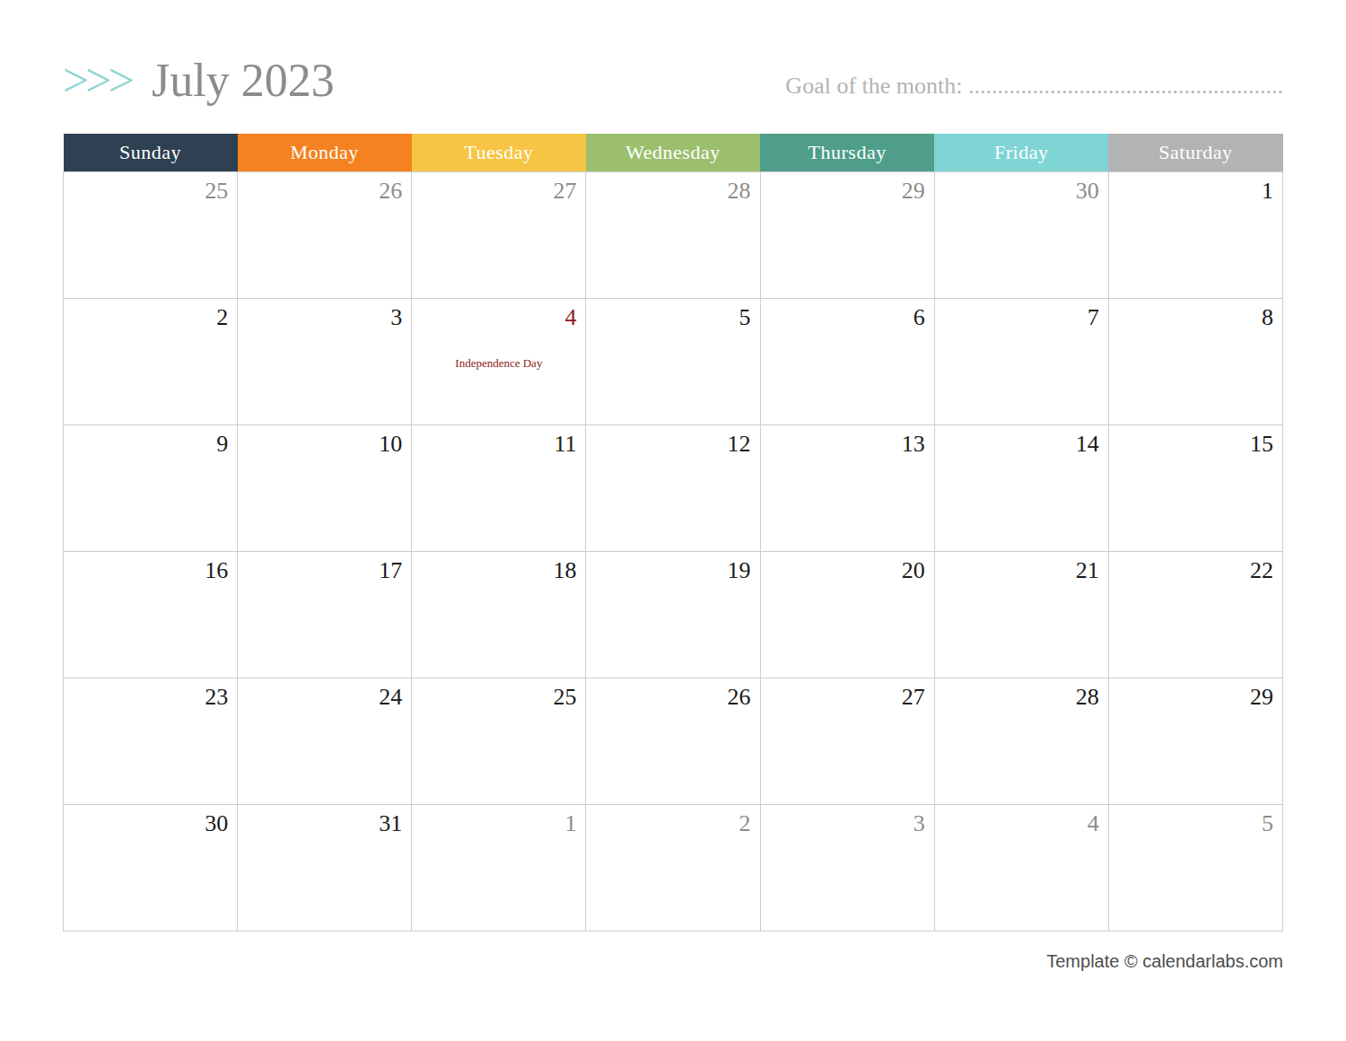>>> July 2023
Goal of the month: ......................................................
| Sunday | Monday | Tuesday | Wednesday | Thursday | Friday | Saturday |
| --- | --- | --- | --- | --- | --- | --- |
| 25 | 26 | 27 | 28 | 29 | 30 | 1 |
| 2 | 3 | 4 Independence Day | 5 | 6 | 7 | 8 |
| 9 | 10 | 11 | 12 | 13 | 14 | 15 |
| 16 | 17 | 18 | 19 | 20 | 21 | 22 |
| 23 | 24 | 25 | 26 | 27 | 28 | 29 |
| 30 | 31 | 1 | 2 | 3 | 4 | 5 |
Template © calendarlabs.com